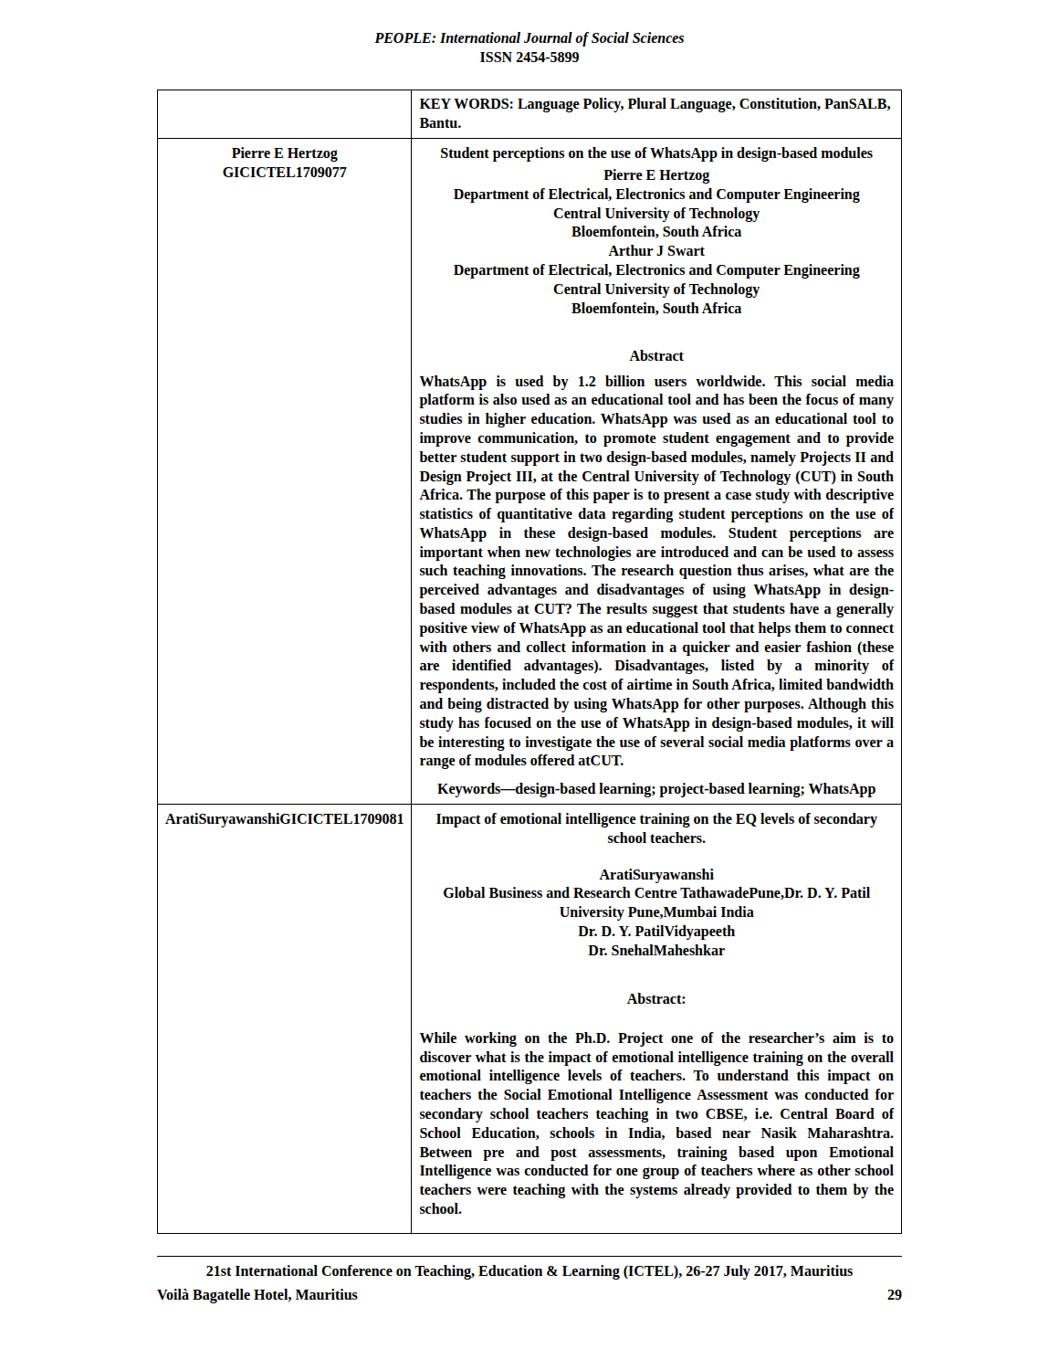PEOPLE: International Journal of Social Sciences
ISSN 2454-5899
| | KEY WORDS: Language Policy, Plural Language, Constitution, PanSALB, Bantu. |
| Pierre E Hertzog GICICTEL1709077 | Student perceptions on the use of WhatsApp in design-based modules Pierre E Hertzog Department of Electrical, Electronics and Computer Engineering Central University of Technology Bloemfontein, South Africa Arthur J Swart Department of Electrical, Electronics and Computer Engineering Central University of Technology Bloemfontein, South Africa Abstract WhatsApp is used by 1.2 billion users worldwide. This social media platform is also used as an educational tool and has been the focus of many studies in higher education. WhatsApp was used as an educational tool to improve communication, to promote student engagement and to provide better student support in two design-based modules, namely Projects II and Design Project III, at the Central University of Technology (CUT) in South Africa. The purpose of this paper is to present a case study with descriptive statistics of quantitative data regarding student perceptions on the use of WhatsApp in these design-based modules. Student perceptions are important when new technologies are introduced and can be used to assess such teaching innovations. The research question thus arises, what are the perceived advantages and disadvantages of using WhatsApp in design-based modules at CUT? The results suggest that students have a generally positive view of WhatsApp as an educational tool that helps them to connect with others and collect information in a quicker and easier fashion (these are identified advantages). Disadvantages, listed by a minority of respondents, included the cost of airtime in South Africa, limited bandwidth and being distracted by using WhatsApp for other purposes. Although this study has focused on the use of WhatsApp in design-based modules, it will be interesting to investigate the use of several social media platforms over a range of modules offered atCUT. Keywords—design-based learning; project-based learning; WhatsApp |
| AratiSuryawanshiGICICTEL1709081 | Impact of emotional intelligence training on the EQ levels of secondary school teachers. AratiSuryawanshi Global Business and Research Centre TathawadePune,Dr. D. Y. Patil University Pune,Mumbai India Dr. D. Y. PatilVidyapeeth Dr. SnehalMaheshkar Abstract: While working on the Ph.D. Project one of the researcher’s aim is to discover what is the impact of emotional intelligence training on the overall emotional intelligence levels of teachers. To understand this impact on teachers the Social Emotional Intelligence Assessment was conducted for secondary school teachers teaching in two CBSE, i.e. Central Board of School Education, schools in India, based near Nasik Maharashtra. Between pre and post assessments, training based upon Emotional Intelligence was conducted for one group of teachers where as other school teachers were teaching with the systems already provided to them by the school. |
21st International Conference on Teaching, Education & Learning (ICTEL), 26-27 July 2017, Mauritius
Voilà Bagatelle Hotel, Mauritius 29